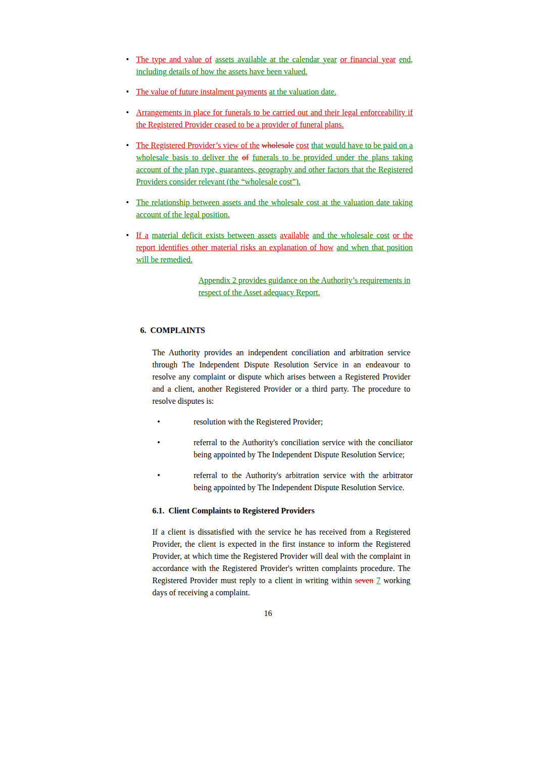The type and value of assets available at the calendar year or financial year end, including details of how the assets have been valued.
The value of future instalment payments at the valuation date.
Arrangements in place for funerals to be carried out and their legal enforceability if the Registered Provider ceased to be a provider of funeral plans.
The Registered Provider’s view of the wholesale cost that would have to be paid on a wholesale basis to deliver the of funerals to be provided under the plans taking account of the plan type, guarantees, geography and other factors that the Registered Providers consider relevant (the “wholesale cost”).
The relationship between assets and the wholesale cost at the valuation date taking account of the legal position.
If a material deficit exists between assets available and the wholesale cost or the report identifies other material risks an explanation of how and when that position will be remedied.
Appendix 2 provides guidance on the Authority’s requirements in respect of the Asset adequacy Report.
6. COMPLAINTS
The Authority provides an independent conciliation and arbitration service through The Independent Dispute Resolution Service in an endeavour to resolve any complaint or dispute which arises between a Registered Provider and a client, another Registered Provider or a third party. The procedure to resolve disputes is:
resolution with the Registered Provider;
referral to the Authority's conciliation service with the conciliator being appointed by The Independent Dispute Resolution Service;
referral to the Authority's arbitration service with the arbitrator being appointed by The Independent Dispute Resolution Service.
6.1. Client Complaints to Registered Providers
If a client is dissatisfied with the service he has received from a Registered Provider, the client is expected in the first instance to inform the Registered Provider, at which time the Registered Provider will deal with the complaint in accordance with the Registered Provider's written complaints procedure. The Registered Provider must reply to a client in writing within seven 7 working days of receiving a complaint.
16